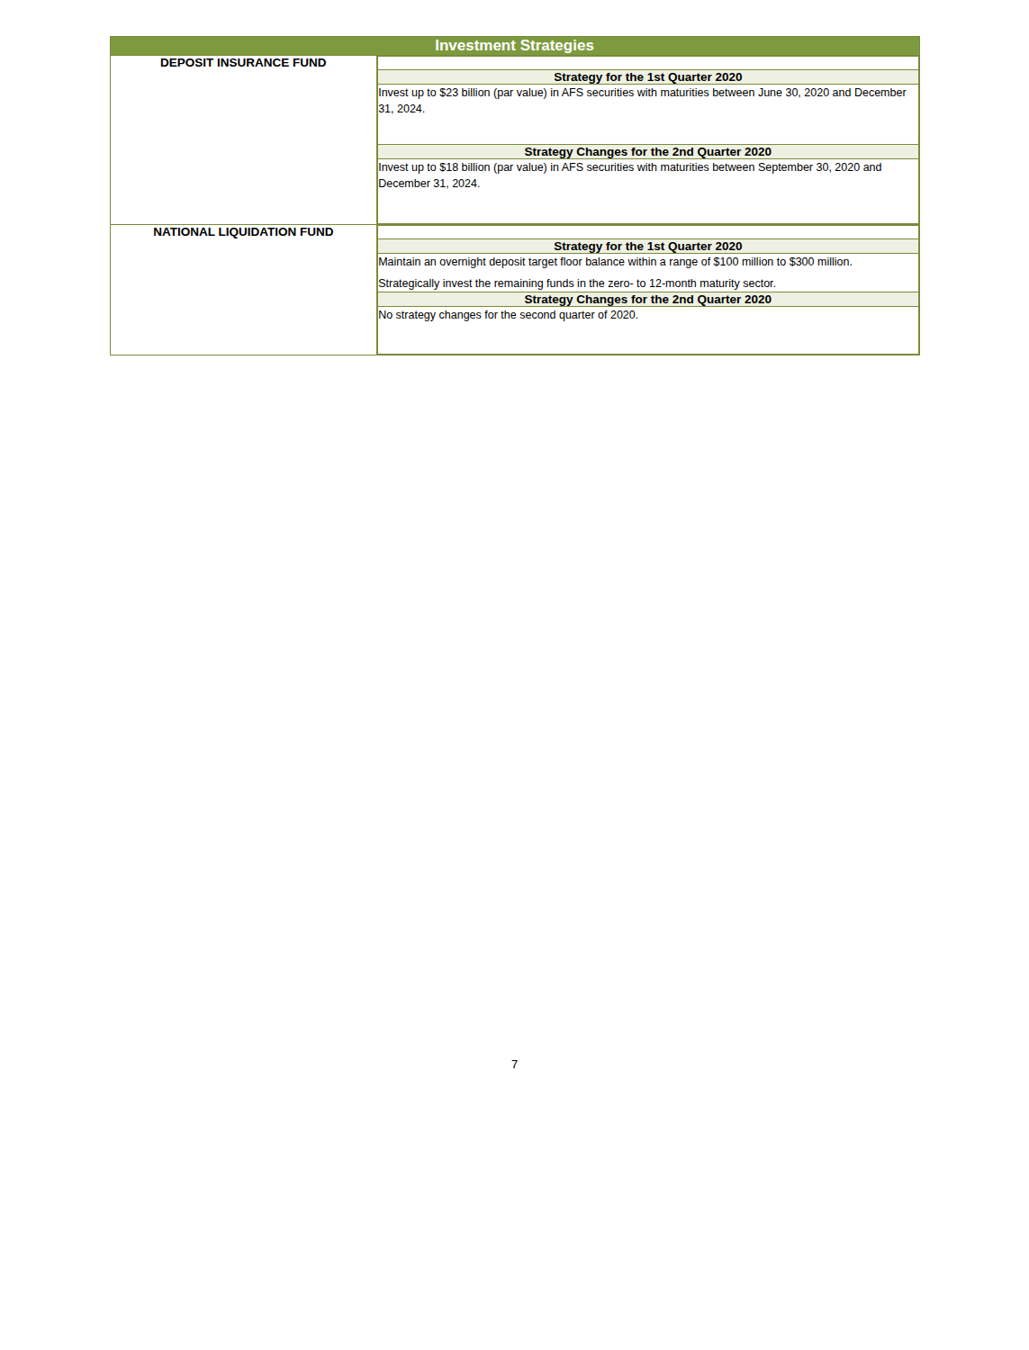| Investment Strategies |
| DEPOSIT INSURANCE FUND | / Strategy for the 1st Quarter 2020 / / Invest up to $23 billion (par value) in AFS securities with maturities between June 30, 2020 and December 31, 2024. / / Strategy Changes for the 2nd Quarter 2020 / / Invest up to $18 billion (par value) in AFS securities with maturities between September 30, 2020 and December 31, 2024. / |
| NATIONAL LIQUIDATION FUND | / Strategy for the 1st Quarter 2020 / / Maintain an overnight deposit target floor balance within a range of $100 million to $300 million. Strategically invest the remaining funds in the zero- to 12-month maturity sector. / / Strategy Changes for the 2nd Quarter 2020 / / No strategy changes for the second quarter of 2020. / |
7